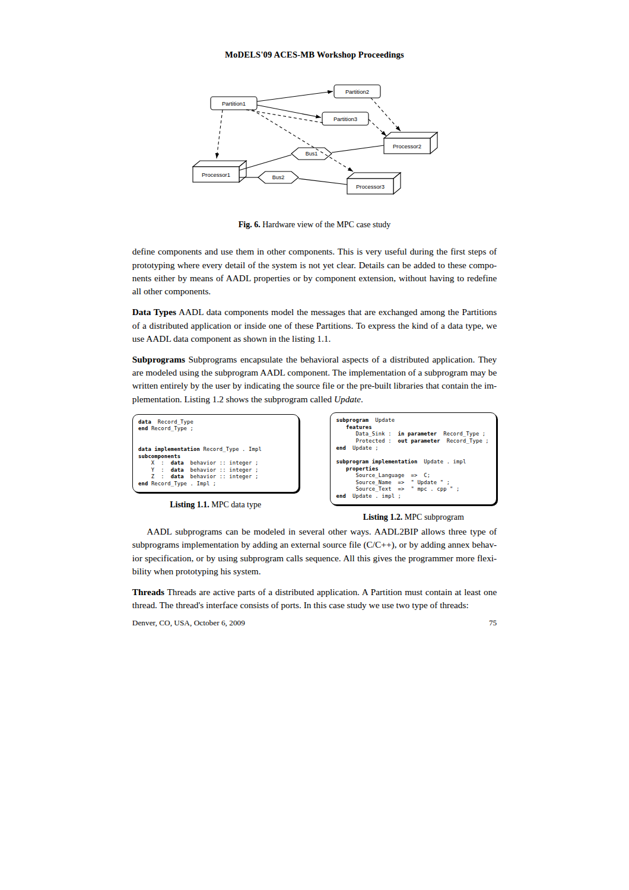MoDELS'09 ACES-MB Workshop Proceedings
Partition1 Partition2 Partition3 Processor1 Processor2 Processor3 Bus1 Bus2
Fig. 6. Hardware view of the MPC case study
define components and use them in other components. This is very useful during the first steps of prototyping where every detail of the system is not yet clear. Details can be added to these components either by means of AADL properties or by component extension, without having to redefine all other components.
Data Types AADL data components model the messages that are exchanged among the Partitions of a distributed application or inside one of these Partitions. To express the kind of a data type, we use AADL data component as shown in the listing 1.1.
Subprograms Subprograms encapsulate the behavioral aspects of a distributed application. They are modeled using the subprogram AADL component. The implementation of a subprogram may be written entirely by the user by indicating the source file or the pre-built libraries that contain the implementation. Listing 1.2 shows the subprogram called Update.
data  Record_Type
end Record_Type ;


data implementation Record_Type . Impl
subcomponents
    X  :  data  behavior :: integer ;
    Y  :  data  behavior :: integer ;
    Z  :  data  behavior :: integer ;
end Record_Type . Impl ;
Listing 1.1. MPC data type
subprogram  Update
   features
      Data_Sink :  in parameter  Record_Type ;
      Protected :  out parameter  Record_Type ;
end  Update ;

subprogram implementation  Update . impl
   properties
      Source_Language  =>  C;
      Source_Name  =>  " Update " ;
      Source_Text  =>  " mpc . cpp " ;
end  Update . impl ;
Listing 1.2. MPC subprogram
AADL subprograms can be modeled in several other ways. AADL2BIP allows three type of subprograms implementation by adding an external source file (C/C++), or by adding annex behavior specification, or by using subprogram calls sequence. All this gives the programmer more flexibility when prototyping his system.
Threads Threads are active parts of a distributed application. A Partition must contain at least one thread. The thread's interface consists of ports. In this case study we use two type of threads:
Denver, CO, USA, October 6, 2009 75